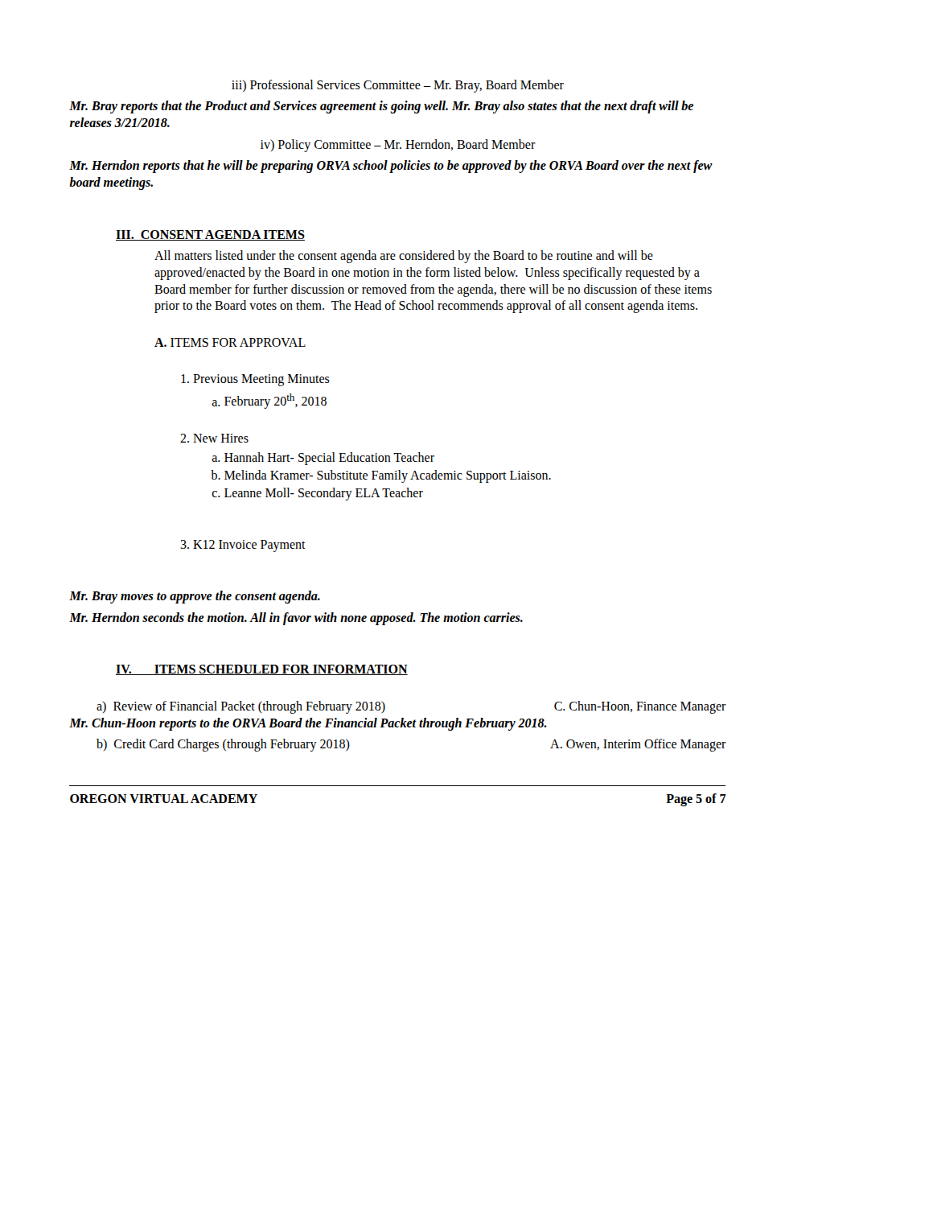iii) Professional Services Committee – Mr. Bray, Board Member
Mr. Bray reports that the Product and Services agreement is going well. Mr. Bray also states that the next draft will be releases 3/21/2018.
iv) Policy Committee – Mr. Herndon, Board Member
Mr. Herndon reports that he will be preparing ORVA school policies to be approved by the ORVA Board over the next few board meetings.
III. CONSENT AGENDA ITEMS
All matters listed under the consent agenda are considered by the Board to be routine and will be approved/enacted by the Board in one motion in the form listed below. Unless specifically requested by a Board member for further discussion or removed from the agenda, there will be no discussion of these items prior to the Board votes on them. The Head of School recommends approval of all consent agenda items.
A. ITEMS FOR APPROVAL
Previous Meeting Minutes
February 20th, 2018
New Hires
Hannah Hart- Special Education Teacher
Melinda Kramer- Substitute Family Academic Support Liaison.
Leanne Moll- Secondary ELA Teacher
K12 Invoice Payment
Mr. Bray moves to approve the consent agenda.
Mr. Herndon seconds the motion. All in favor with none apposed. The motion carries.
IV. ITEMS SCHEDULED FOR INFORMATION
a) Review of Financial Packet (through February 2018) C. Chun-Hoon, Finance Manager
Mr. Chun-Hoon reports to the ORVA Board the Financial Packet through February 2018.
b) Credit Card Charges (through February 2018) A. Owen, Interim Office Manager
OREGON VIRTUAL ACADEMY Page 5 of 7